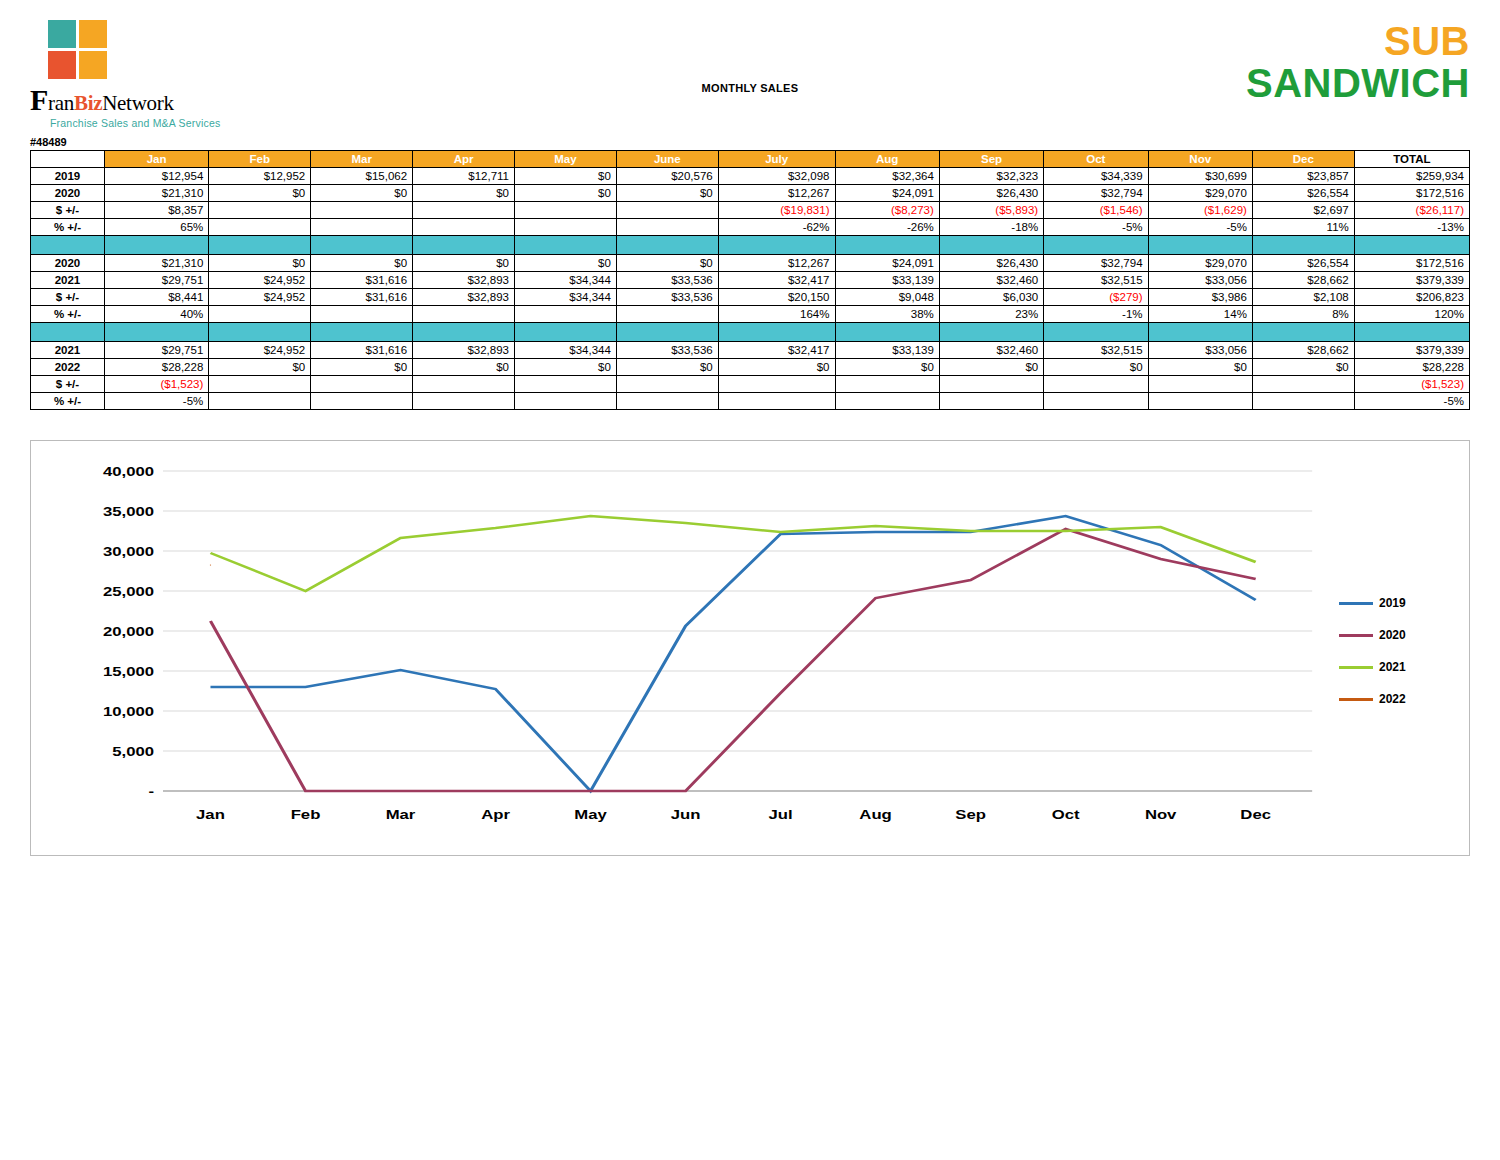Fran Biz Network
Franchise Sales and M&A Services
MONTHLY SALES
SUB
SANDWICH
#48489
| | Jan | Feb | Mar | Apr | May | June | July | Aug | Sep | Oct | Nov | Dec | TOTAL |
| --- | --- | --- | --- | --- | --- | --- | --- | --- | --- | --- | --- | --- | --- |
| 2019 | $12,954 | $12,952 | $15,062 | $12,711 | $0 | $20,576 | $32,098 | $32,364 | $32,323 | $34,339 | $30,699 | $23,857 | $259,934 |
| 2020 | $21,310 | $0 | $0 | $0 | $0 | $0 | $12,267 | $24,091 | $26,430 | $32,794 | $29,070 | $26,554 | $172,516 |
| $ +/- | $8,357 | | | | | | ($19,831) | ($8,273) | ($5,893) | ($1,546) | ($1,629) | $2,697 | ($26,117) |
| % +/- | 65% | | | | | | -62% | -26% | -18% | -5% | -5% | 11% | -13% |
| 2020 | $21,310 | $0 | $0 | $0 | $0 | $0 | $12,267 | $24,091 | $26,430 | $32,794 | $29,070 | $26,554 | $172,516 |
| 2021 | $29,751 | $24,952 | $31,616 | $32,893 | $34,344 | $33,536 | $32,417 | $33,139 | $32,460 | $32,515 | $33,056 | $28,662 | $379,339 |
| $ +/- | $8,441 | $24,952 | $31,616 | $32,893 | $34,344 | $33,536 | $20,150 | $9,048 | $6,030 | ($279) | $3,986 | $2,108 | $206,823 |
| % +/- | 40% | | | | | | 164% | 38% | 23% | -1% | 14% | 8% | 120% |
| 2021 | $29,751 | $24,952 | $31,616 | $32,893 | $34,344 | $33,536 | $32,417 | $33,139 | $32,460 | $32,515 | $33,056 | $28,662 | $379,339 |
| 2022 | $28,228 | $0 | $0 | $0 | $0 | $0 | $0 | $0 | $0 | $0 | $0 | $0 | $28,228 |
| $ +/- | ($1,523) | | | | | | | | | | | | ($1,523) |
| % +/- | -5% | | | | | | | | | | | | -5% |
40,000 35,000 30,000 25,000 20,000 15,000 10,000 5,000 - Jan Feb Mar Apr May Jun Jul Aug Sep Oct Nov Dec
2019
2020
2021
2022